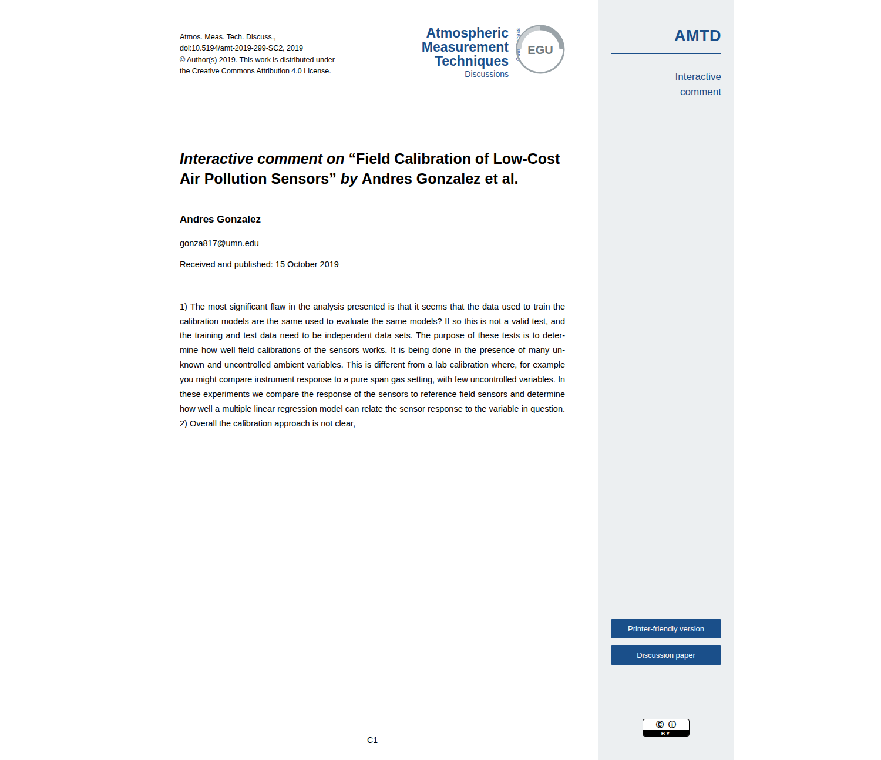AMTD
Interactive
comment
Printer-friendly version Discussion paper
Ⓒ ⓘ
BY
Atmos. Meas. Tech. Discuss.,
doi:10.5194/amt-2019-299-SC2, 2019
© Author(s) 2019. This work is distributed under
the Creative Commons Attribution 4.0 License.
Open Access
EGU
Atmospheric Measurement Techniques Discussions
Interactive comment on “Field Calibration of Low-Cost Air Pollution Sensors” by Andres Gonzalez et al.
Andres Gonzalez
gonza817@umn.edu
Received and published: 15 October 2019
1) The most significant flaw in the analysis presented is that it seems that the data used to train the calibration models are the same used to evaluate the same models? If so this is not a valid test, and the training and test data need to be independent data sets. The purpose of these tests is to determine how well field calibrations of the sensors works. It is being done in the presence of many unknown and uncontrolled ambient variables. This is different from a lab calibration where, for example you might compare instrument response to a pure span gas setting, with few uncontrolled variables. In these experiments we compare the response of the sensors to reference field sensors and determine how well a multiple linear regression model can relate the sensor response to the variable in question. 2) Overall the calibration approach is not clear,
C1